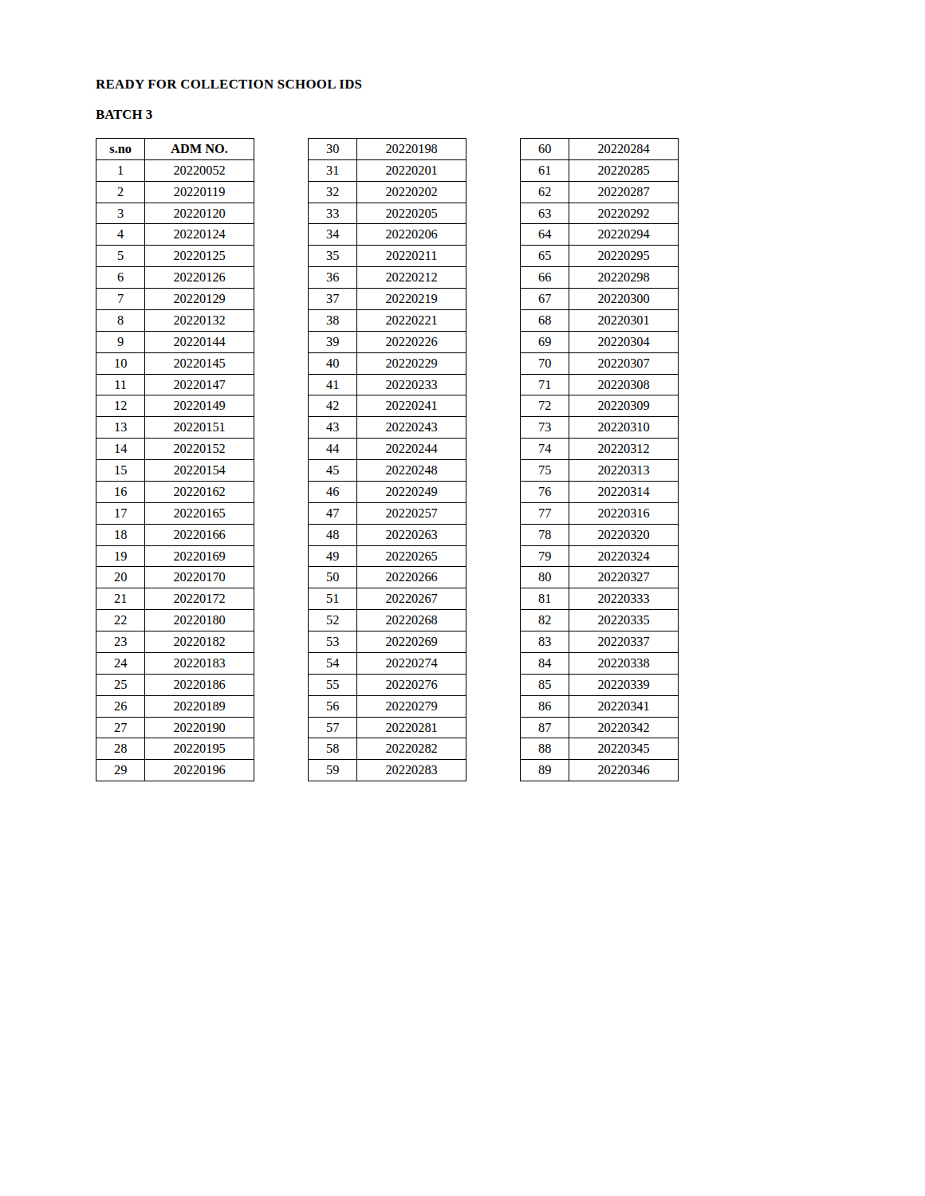READY FOR COLLECTION SCHOOL IDS
BATCH 3
| s.no | ADM NO. |
| --- | --- |
| 1 | 20220052 |
| 2 | 20220119 |
| 3 | 20220120 |
| 4 | 20220124 |
| 5 | 20220125 |
| 6 | 20220126 |
| 7 | 20220129 |
| 8 | 20220132 |
| 9 | 20220144 |
| 10 | 20220145 |
| 11 | 20220147 |
| 12 | 20220149 |
| 13 | 20220151 |
| 14 | 20220152 |
| 15 | 20220154 |
| 16 | 20220162 |
| 17 | 20220165 |
| 18 | 20220166 |
| 19 | 20220169 |
| 20 | 20220170 |
| 21 | 20220172 |
| 22 | 20220180 |
| 23 | 20220182 |
| 24 | 20220183 |
| 25 | 20220186 |
| 26 | 20220189 |
| 27 | 20220190 |
| 28 | 20220195 |
| 29 | 20220196 |
| 30 | 20220198 |
| 31 | 20220201 |
| 32 | 20220202 |
| 33 | 20220205 |
| 34 | 20220206 |
| 35 | 20220211 |
| 36 | 20220212 |
| 37 | 20220219 |
| 38 | 20220221 |
| 39 | 20220226 |
| 40 | 20220229 |
| 41 | 20220233 |
| 42 | 20220241 |
| 43 | 20220243 |
| 44 | 20220244 |
| 45 | 20220248 |
| 46 | 20220249 |
| 47 | 20220257 |
| 48 | 20220263 |
| 49 | 20220265 |
| 50 | 20220266 |
| 51 | 20220267 |
| 52 | 20220268 |
| 53 | 20220269 |
| 54 | 20220274 |
| 55 | 20220276 |
| 56 | 20220279 |
| 57 | 20220281 |
| 58 | 20220282 |
| 59 | 20220283 |
| 60 | 20220284 |
| 61 | 20220285 |
| 62 | 20220287 |
| 63 | 20220292 |
| 64 | 20220294 |
| 65 | 20220295 |
| 66 | 20220298 |
| 67 | 20220300 |
| 68 | 20220301 |
| 69 | 20220304 |
| 70 | 20220307 |
| 71 | 20220308 |
| 72 | 20220309 |
| 73 | 20220310 |
| 74 | 20220312 |
| 75 | 20220313 |
| 76 | 20220314 |
| 77 | 20220316 |
| 78 | 20220320 |
| 79 | 20220324 |
| 80 | 20220327 |
| 81 | 20220333 |
| 82 | 20220335 |
| 83 | 20220337 |
| 84 | 20220338 |
| 85 | 20220339 |
| 86 | 20220341 |
| 87 | 20220342 |
| 88 | 20220345 |
| 89 | 20220346 |